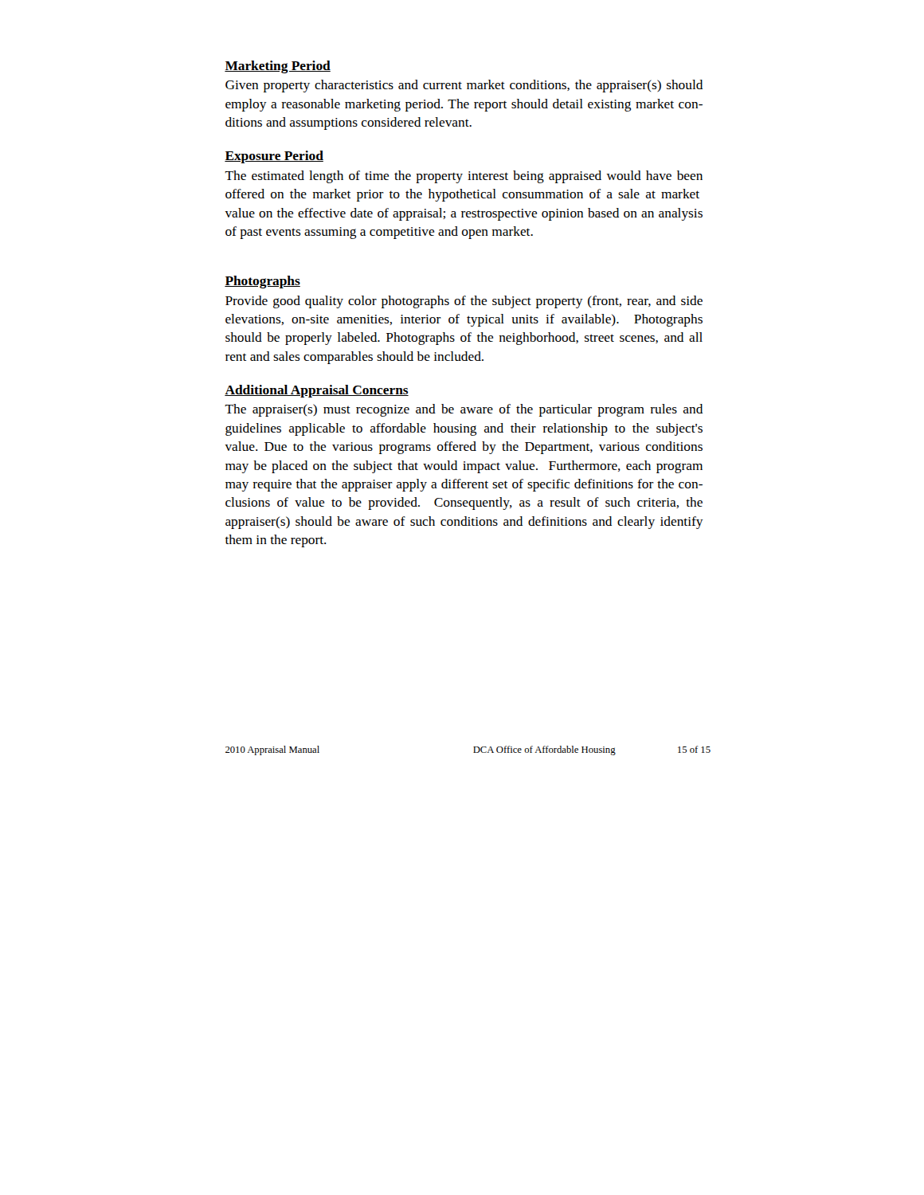Marketing Period
Given property characteristics and current market conditions, the appraiser(s) should employ a reasonable marketing period. The report should detail existing market conditions and assumptions considered relevant.
Exposure Period
The estimated length of time the property interest being appraised would have been offered on the market prior to the hypothetical consummation of a sale at market value on the effective date of appraisal; a restrospective opinion based on an analysis of past events assuming a competitive and open market.
Photographs
Provide good quality color photographs of the subject property (front, rear, and side elevations, on-site amenities, interior of typical units if available). Photographs should be properly labeled. Photographs of the neighborhood, street scenes, and all rent and sales comparables should be included.
Additional Appraisal Concerns
The appraiser(s) must recognize and be aware of the particular program rules and guidelines applicable to affordable housing and their relationship to the subject's value. Due to the various programs offered by the Department, various conditions may be placed on the subject that would impact value. Furthermore, each program may require that the appraiser apply a different set of specific definitions for the conclusions of value to be provided. Consequently, as a result of such criteria, the appraiser(s) should be aware of such conditions and definitions and clearly identify them in the report.
2010 Appraisal Manual
DCA Office of Affordable Housing
15 of 15